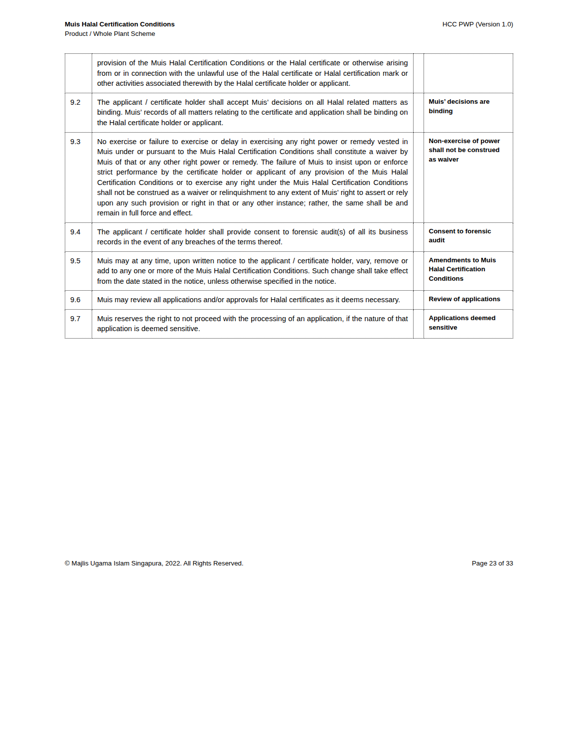Muis Halal Certification Conditions
Product / Whole Plant Scheme
HCC PWP (Version 1.0)
| | provision of the Muis Halal Certification Conditions or the Halal certificate or otherwise arising from or in connection with the unlawful use of the Halal certificate or Halal certification mark or other activities associated therewith by the Halal certificate holder or applicant. | | |
| 9.2 | The applicant / certificate holder shall accept Muis’ decisions on all Halal related matters as binding. Muis’ records of all matters relating to the certificate and application shall be binding on the Halal certificate holder or applicant. | | Muis’ decisions are binding |
| 9.3 | No exercise or failure to exercise or delay in exercising any right power or remedy vested in Muis under or pursuant to the Muis Halal Certification Conditions shall constitute a waiver by Muis of that or any other right power or remedy. The failure of Muis to insist upon or enforce strict performance by the certificate holder or applicant of any provision of the Muis Halal Certification Conditions or to exercise any right under the Muis Halal Certification Conditions shall not be construed as a waiver or relinquishment to any extent of Muis’ right to assert or rely upon any such provision or right in that or any other instance; rather, the same shall be and remain in full force and effect. | | Non-exercise of power shall not be construed as waiver |
| 9.4 | The applicant / certificate holder shall provide consent to forensic audit(s) of all its business records in the event of any breaches of the terms thereof. | | Consent to forensic audit |
| 9.5 | Muis may at any time, upon written notice to the applicant / certificate holder, vary, remove or add to any one or more of the Muis Halal Certification Conditions. Such change shall take effect from the date stated in the notice, unless otherwise specified in the notice. | | Amendments to Muis Halal Certification Conditions |
| 9.6 | Muis may review all applications and/or approvals for Halal certificates as it deems necessary. | | Review of applications |
| 9.7 | Muis reserves the right to not proceed with the processing of an application, if the nature of that application is deemed sensitive. | | Applications deemed sensitive |
© Majlis Ugama Islam Singapura, 2022. All Rights Reserved.
Page 23 of 33